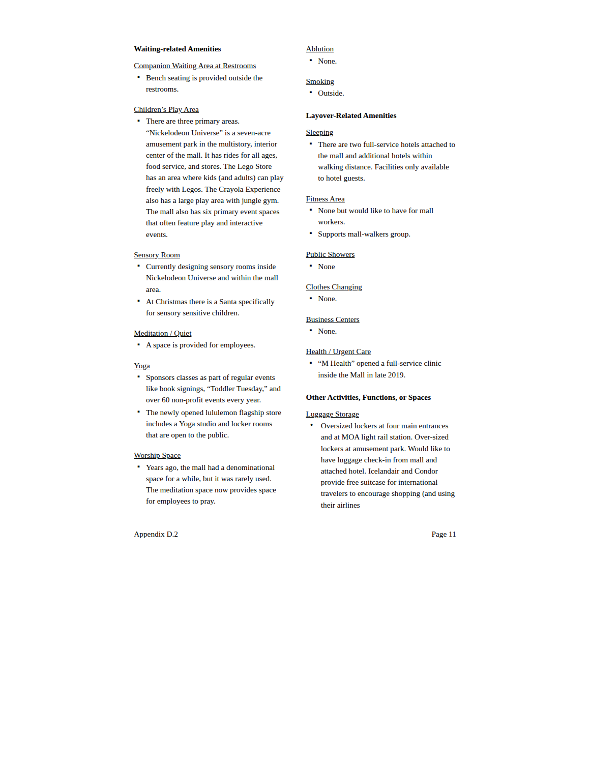Waiting-related Amenities
Companion Waiting Area at Restrooms
Bench seating is provided outside the restrooms.
Children’s Play Area
There are three primary areas. “Nickelodeon Universe” is a seven-acre amusement park in the multistory, interior center of the mall. It has rides for all ages, food service, and stores. The Lego Store has an area where kids (and adults) can play freely with Legos. The Crayola Experience also has a large play area with jungle gym. The mall also has six primary event spaces that often feature play and interactive events.
Sensory Room
Currently designing sensory rooms inside Nickelodeon Universe and within the mall area.
At Christmas there is a Santa specifically for sensory sensitive children.
Meditation / Quiet
A space is provided for employees.
Yoga
Sponsors classes as part of regular events like book signings, “Toddler Tuesday,” and over 60 non-profit events every year.
The newly opened lululemon flagship store includes a Yoga studio and locker rooms that are open to the public.
Worship Space
Years ago, the mall had a denominational space for a while, but it was rarely used. The meditation space now provides space for employees to pray.
Ablution
None.
Smoking
Outside.
Layover-Related Amenities
Sleeping
There are two full-service hotels attached to the mall and additional hotels within walking distance. Facilities only available to hotel guests.
Fitness Area
None but would like to have for mall workers.
Supports mall-walkers group.
Public Showers
None
Clothes Changing
None.
Business Centers
None.
Health / Urgent Care
“M Health” opened a full-service clinic inside the Mall in late 2019.
Other Activities, Functions, or Spaces
Luggage Storage
Oversized lockers at four main entrances and at MOA light rail station. Over-sized lockers at amusement park. Would like to have luggage check-in from mall and attached hotel. Icelandair and Condor provide free suitcase for international travelers to encourage shopping (and using their airlines
Appendix D.2 Page 11